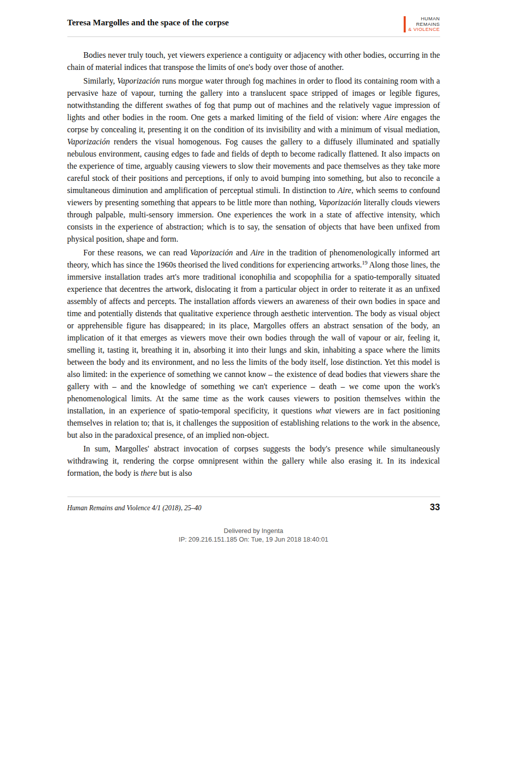Teresa Margolles and the space of the corpse
Human
Remains
& Violence
Bodies never truly touch, yet viewers experience a contiguity or adjacency with other bodies, occurring in the chain of material indices that transpose the limits of one's body over those of another.
Similarly, Vaporización runs morgue water through fog machines in order to flood its containing room with a pervasive haze of vapour, turning the gallery into a translucent space stripped of images or legible figures, notwithstanding the different swathes of fog that pump out of machines and the relatively vague impression of lights and other bodies in the room. One gets a marked limiting of the field of vision: where Aire engages the corpse by concealing it, presenting it on the condition of its invisibility and with a minimum of visual mediation, Vaporización renders the visual homogenous. Fog causes the gallery to a diffusely illuminated and spatially nebulous environment, causing edges to fade and fields of depth to become radically flattened. It also impacts on the experience of time, arguably causing viewers to slow their movements and pace themselves as they take more careful stock of their positions and perceptions, if only to avoid bumping into something, but also to reconcile a simultaneous diminution and amplification of perceptual stimuli. In distinction to Aire, which seems to confound viewers by presenting something that appears to be little more than nothing, Vaporización literally clouds viewers through palpable, multi-sensory immersion. One experiences the work in a state of affective intensity, which consists in the experience of abstraction; which is to say, the sensation of objects that have been unfixed from physical position, shape and form.
For these reasons, we can read Vaporización and Aire in the tradition of phenomenologically informed art theory, which has since the 1960s theorised the lived conditions for experiencing artworks.19 Along those lines, the immersive installation trades art's more traditional iconophilia and scopophilia for a spatio-temporally situated experience that decentres the artwork, dislocating it from a particular object in order to reiterate it as an unfixed assembly of affects and percepts. The installation affords viewers an awareness of their own bodies in space and time and potentially distends that qualitative experience through aesthetic intervention. The body as visual object or apprehensible figure has disappeared; in its place, Margolles offers an abstract sensation of the body, an implication of it that emerges as viewers move their own bodies through the wall of vapour or air, feeling it, smelling it, tasting it, breathing it in, absorbing it into their lungs and skin, inhabiting a space where the limits between the body and its environment, and no less the limits of the body itself, lose distinction. Yet this model is also limited: in the experience of something we cannot know – the existence of dead bodies that viewers share the gallery with – and the knowledge of something we can't experience – death – we come upon the work's phenomenological limits. At the same time as the work causes viewers to position themselves within the installation, in an experience of spatio-temporal specificity, it questions what viewers are in fact positioning themselves in relation to; that is, it challenges the supposition of establishing relations to the work in the absence, but also in the paradoxical presence, of an implied non-object.
In sum, Margolles' abstract invocation of corpses suggests the body's presence while simultaneously withdrawing it, rendering the corpse omnipresent within the gallery while also erasing it. In its indexical formation, the body is there but is also
Human Remains and Violence 4/1 (2018), 25–40
33
Delivered by Ingenta
IP: 209.216.151.185 On: Tue, 19 Jun 2018 18:40:01